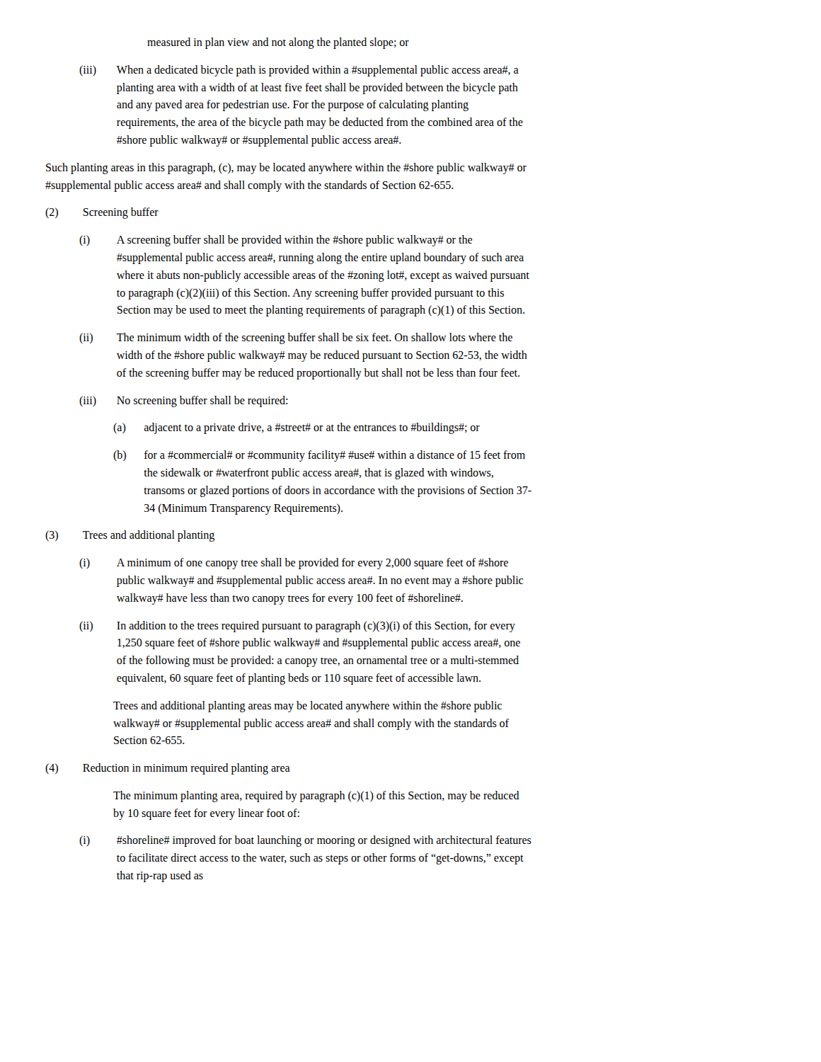measured in plan view and not along the planted slope; or
(iii) When a dedicated bicycle path is provided within a #supplemental public access area#, a planting area with a width of at least five feet shall be provided between the bicycle path and any paved area for pedestrian use. For the purpose of calculating planting requirements, the area of the bicycle path may be deducted from the combined area of the #shore public walkway# or #supplemental public access area#.
Such planting areas in this paragraph, (c), may be located anywhere within the #shore public walkway# or #supplemental public access area# and shall comply with the standards of Section 62-655.
(2) Screening buffer
(i) A screening buffer shall be provided within the #shore public walkway# or the #supplemental public access area#, running along the entire upland boundary of such area where it abuts non-publicly accessible areas of the #zoning lot#, except as waived pursuant to paragraph (c)(2)(iii) of this Section. Any screening buffer provided pursuant to this Section may be used to meet the planting requirements of paragraph (c)(1) of this Section.
(ii) The minimum width of the screening buffer shall be six feet. On shallow lots where the width of the #shore public walkway# may be reduced pursuant to Section 62-53, the width of the screening buffer may be reduced proportionally but shall not be less than four feet.
(iii) No screening buffer shall be required:
(a) adjacent to a private drive, a #street# or at the entrances to #buildings#; or
(b) for a #commercial# or #community facility# #use# within a distance of 15 feet from the sidewalk or #waterfront public access area#, that is glazed with windows, transoms or glazed portions of doors in accordance with the provisions of Section 37-34 (Minimum Transparency Requirements).
(3) Trees and additional planting
(i) A minimum of one canopy tree shall be provided for every 2,000 square feet of #shore public walkway# and #supplemental public access area#. In no event may a #shore public walkway# have less than two canopy trees for every 100 feet of #shoreline#.
(ii) In addition to the trees required pursuant to paragraph (c)(3)(i) of this Section, for every 1,250 square feet of #shore public walkway# and #supplemental public access area#, one of the following must be provided: a canopy tree, an ornamental tree or a multi-stemmed equivalent, 60 square feet of planting beds or 110 square feet of accessible lawn.
Trees and additional planting areas may be located anywhere within the #shore public walkway# or #supplemental public access area# and shall comply with the standards of Section 62-655.
(4) Reduction in minimum required planting area
The minimum planting area, required by paragraph (c)(1) of this Section, may be reduced by 10 square feet for every linear foot of:
(i) #shoreline# improved for boat launching or mooring or designed with architectural features to facilitate direct access to the water, such as steps or other forms of “get-downs,” except that rip-rap used as